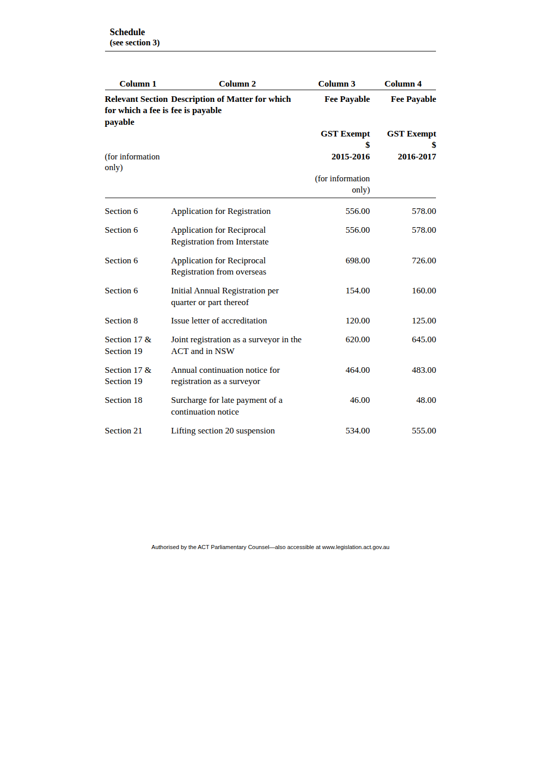Schedule
(see section 3)
| Column 1 | Column 2 | Column 3 | Column 4 |
| --- | --- | --- | --- |
| Relevant Section for which a fee is payable | Description of Matter for which fee is payable | Fee Payable | Fee Payable |
| | | GST Exempt | GST Exempt |
| | | $ | $ |
| (for information only) | | 2015-2016 | 2016-2017 |
| | | (for information only) | |
| Section 6 | Application for Registration | 556.00 | 578.00 |
| Section 6 | Application for Reciprocal Registration from Interstate | 556.00 | 578.00 |
| Section 6 | Application for Reciprocal Registration from overseas | 698.00 | 726.00 |
| Section 6 | Initial Annual Registration per quarter or part thereof | 154.00 | 160.00 |
| Section 8 | Issue letter of accreditation | 120.00 | 125.00 |
| Section 17 & Section 19 | Joint registration as a surveyor in the ACT and in NSW | 620.00 | 645.00 |
| Section 17 & Section 19 | Annual continuation notice for registration as a surveyor | 464.00 | 483.00 |
| Section 18 | Surcharge for late payment of a continuation notice | 46.00 | 48.00 |
| Section 21 | Lifting section 20 suspension | 534.00 | 555.00 |
Authorised by the ACT Parliamentary Counsel—also accessible at www.legislation.act.gov.au